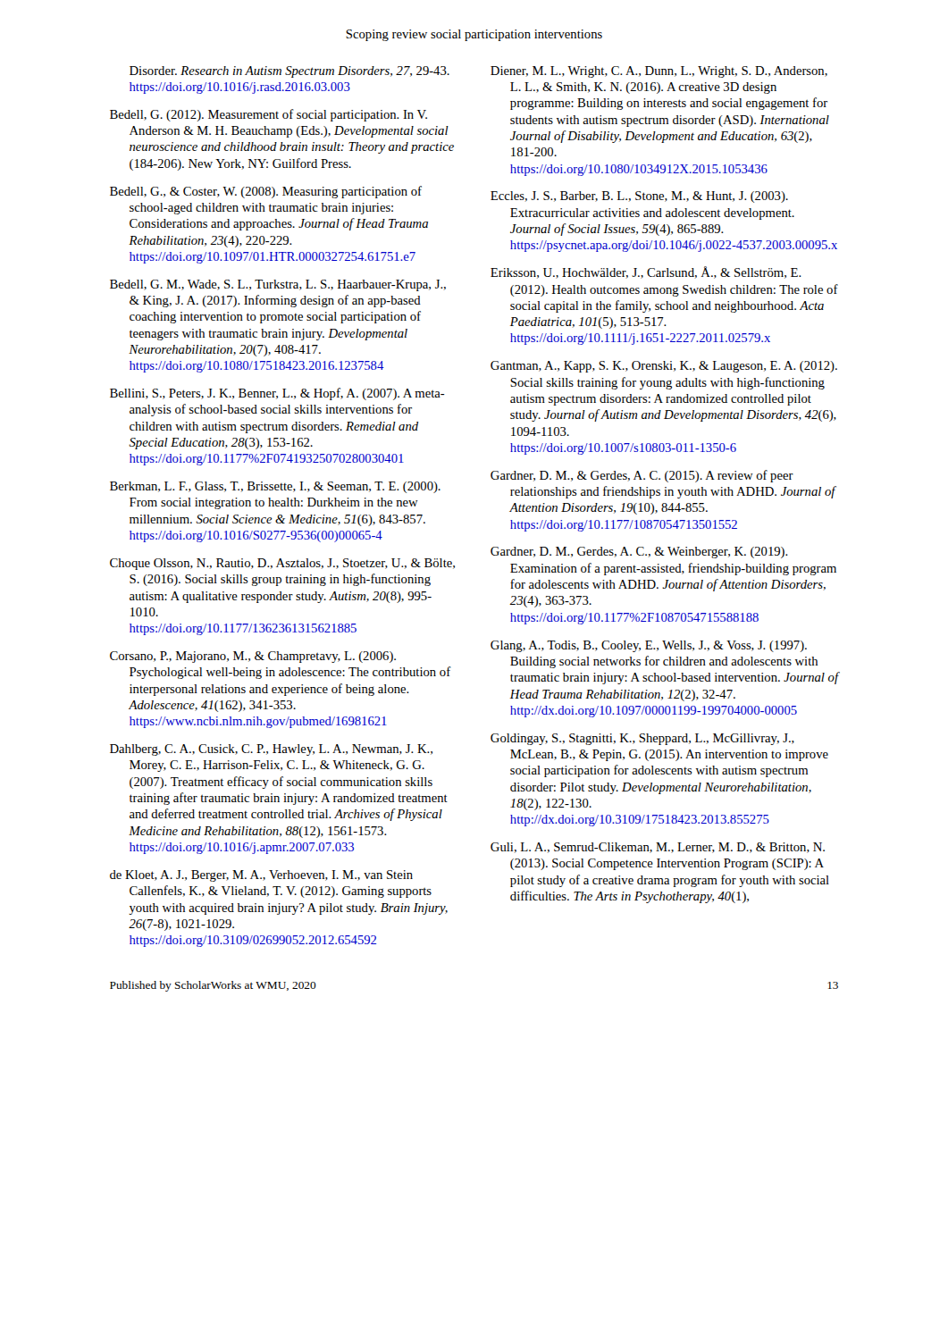Scoping review social participation interventions
Disorder. Research in Autism Spectrum Disorders, 27, 29-43.
https://doi.org/10.1016/j.rasd.2016.03.003
Bedell, G. (2012). Measurement of social participation. In V. Anderson & M. H. Beauchamp (Eds.), Developmental social neuroscience and childhood brain insult: Theory and practice (184-206). New York, NY: Guilford Press.
Bedell, G., & Coster, W. (2008). Measuring participation of school-aged children with traumatic brain injuries: Considerations and approaches. Journal of Head Trauma Rehabilitation, 23(4), 220-229.
https://doi.org/10.1097/01.HTR.0000327254.61751.e7
Bedell, G. M., Wade, S. L., Turkstra, L. S., Haarbauer-Krupa, J., & King, J. A. (2017). Informing design of an app-based coaching intervention to promote social participation of teenagers with traumatic brain injury. Developmental Neurorehabilitation, 20(7), 408-417.
https://doi.org/10.1080/17518423.2016.1237584
Bellini, S., Peters, J. K., Benner, L., & Hopf, A. (2007). A meta-analysis of school-based social skills interventions for children with autism spectrum disorders. Remedial and Special Education, 28(3), 153-162.
https://doi.org/10.1177%2F07419325070280030401
Berkman, L. F., Glass, T., Brissette, I., & Seeman, T. E. (2000). From social integration to health: Durkheim in the new millennium. Social Science & Medicine, 51(6), 843-857.
https://doi.org/10.1016/S0277-9536(00)00065-4
Choque Olsson, N., Rautio, D., Asztalos, J., Stoetzer, U., & Bölte, S. (2016). Social skills group training in high-functioning autism: A qualitative responder study. Autism, 20(8), 995-1010.
https://doi.org/10.1177/1362361315621885
Corsano, P., Majorano, M., & Champretavy, L. (2006). Psychological well-being in adolescence: The contribution of interpersonal relations and experience of being alone. Adolescence, 41(162), 341-353.
https://www.ncbi.nlm.nih.gov/pubmed/16981621
Dahlberg, C. A., Cusick, C. P., Hawley, L. A., Newman, J. K., Morey, C. E., Harrison-Felix, C. L., & Whiteneck, G. G. (2007). Treatment efficacy of social communication skills training after traumatic brain injury: A randomized treatment and deferred treatment controlled trial. Archives of Physical Medicine and Rehabilitation, 88(12), 1561-1573.
https://doi.org/10.1016/j.apmr.2007.07.033
de Kloet, A. J., Berger, M. A., Verhoeven, I. M., van Stein Callenfels, K., & Vlieland, T. V. (2012). Gaming supports youth with acquired brain injury? A pilot study. Brain Injury, 26(7-8), 1021-1029.
https://doi.org/10.3109/02699052.2012.654592
Diener, M. L., Wright, C. A., Dunn, L., Wright, S. D., Anderson, L. L., & Smith, K. N. (2016). A creative 3D design programme: Building on interests and social engagement for students with autism spectrum disorder (ASD). International Journal of Disability, Development and Education, 63(2), 181-200.
https://doi.org/10.1080/1034912X.2015.1053436
Eccles, J. S., Barber, B. L., Stone, M., & Hunt, J. (2003). Extracurricular activities and adolescent development. Journal of Social Issues, 59(4), 865-889.
https://psycnet.apa.org/doi/10.1046/j.0022-4537.2003.00095.x
Eriksson, U., Hochwälder, J., Carlsund, Å., & Sellström, E. (2012). Health outcomes among Swedish children: The role of social capital in the family, school and neighbourhood. Acta Paediatrica, 101(5), 513-517.
https://doi.org/10.1111/j.1651-2227.2011.02579.x
Gantman, A., Kapp, S. K., Orenski, K., & Laugeson, E. A. (2012). Social skills training for young adults with high-functioning autism spectrum disorders: A randomized controlled pilot study. Journal of Autism and Developmental Disorders, 42(6), 1094-1103.
https://doi.org/10.1007/s10803-011-1350-6
Gardner, D. M., & Gerdes, A. C. (2015). A review of peer relationships and friendships in youth with ADHD. Journal of Attention Disorders, 19(10), 844-855.
https://doi.org/10.1177/1087054713501552
Gardner, D. M., Gerdes, A. C., & Weinberger, K. (2019). Examination of a parent-assisted, friendship-building program for adolescents with ADHD. Journal of Attention Disorders, 23(4), 363-373.
https://doi.org/10.1177%2F1087054715588188
Glang, A., Todis, B., Cooley, E., Wells, J., & Voss, J. (1997). Building social networks for children and adolescents with traumatic brain injury: A school-based intervention. Journal of Head Trauma Rehabilitation, 12(2), 32-47.
http://dx.doi.org/10.1097/00001199-199704000-00005
Goldingay, S., Stagnitti, K., Sheppard, L., McGillivray, J., McLean, B., & Pepin, G. (2015). An intervention to improve social participation for adolescents with autism spectrum disorder: Pilot study. Developmental Neurorehabilitation, 18(2), 122-130.
http://dx.doi.org/10.3109/17518423.2013.855275
Guli, L. A., Semrud-Clikeman, M., Lerner, M. D., & Britton, N. (2013). Social Competence Intervention Program (SCIP): A pilot study of a creative drama program for youth with social difficulties. The Arts in Psychotherapy, 40(1),
Published by ScholarWorks at WMU, 2020 13